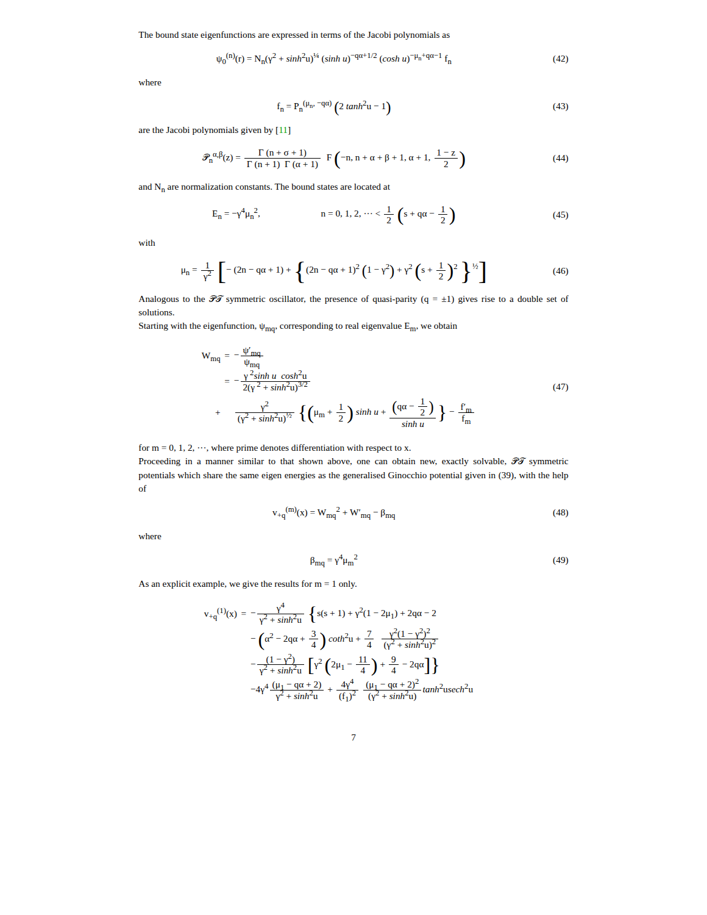The bound state eigenfunctions are expressed in terms of the Jacobi polynomials as
ψ0(n)(r) = Nn(γ2 + sinh2u)¼ (sinh u)−qα+1/2 (cosh u)−μn+qα−1 fn
(42)
where
fn = Pn(μn, −qα) (2 tanh2u − 1)
(43)
are the Jacobi polynomials given by [11]
𝒫nα,β(z) = Γ (n + σ + 1) Γ (n + 1) Γ (α + 1) F (−n, n + α + β + 1, α + 1, 1 − z 2)
(44)
and Nn are normalization constants. The bound states are located at
En = −γ4μn2, n = 0, 1, 2, ··· < 12 (s + qα − 12)
(45)
with
μn = 1 γ2 [− (2n − qα + 1) + {(2n − qα + 1)2 (1 − γ2) + γ2 (s + 12)2 }½]
(46)
Analogous to the 𝒫𝒯 symmetric oscillator, the presence of quasi-parity (q = ±1) gives rise to a double set of solutions.
Starting with the eigenfunction, ψmq, corresponding to real eigenvalue Em, we obtain
| W mq | = | − ψ′ mq ψ mq |
| | = | − γ 2 sinh u cosh 2 u 2(γ 2 + sinh 2 u) 3/2 |
| + | | γ 2 (γ 2 + sinh 2 u) ½ { ( μ m + 1 2 ) sinh u + ( qα − 1 2 ) sinh u } − f′ m f m |
(47)
for m = 0, 1, 2, ···, where prime denotes differentiation with respect to x.
Proceeding in a manner similar to that shown above, one can obtain new, exactly solvable, 𝒫𝒯 symmetric potentials which share the same eigen energies as the generalised Ginocchio potential given in (39), with the help of
v+q(m)(x) = Wmq2 + W′mq − βmq
(48)
where
βmq = γ4μm2
(49)
As an explicit example, we give the results for m = 1 only.
| v +q (1) (x) | = | − γ 4 γ 2 + sinh 2 u { s(s + 1) + γ 2 (1 − 2μ 1 ) + 2qα − 2 |
| | | − ( α 2 − 2qα + 3 4 ) coth 2 u + 7 4 γ 2 (1 − γ 2 ) 2 (γ 2 + sinh 2 u) 2 |
| | | − (1 − γ 2 ) γ 2 + sinh 2 u [ γ 2 ( 2μ 1 − 11 4 ) + 9 4 − 2qα ] } |
| | | −4γ 4 (μ 1 − qα + 2) γ 2 + sinh 2 u + 4γ 4 (f 1 ) 2 (μ 1 − qα + 2) 2 (γ 2 + sinh 2 u) tanh 2 u sech 2 u |
7